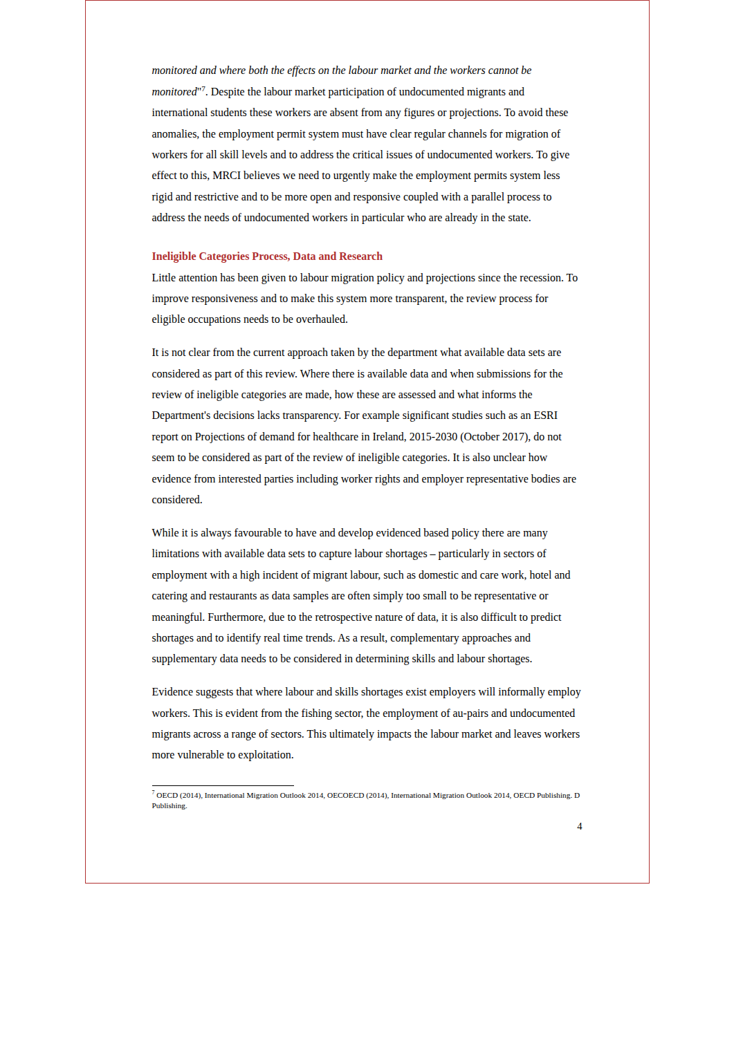monitored and where both the effects on the labour market and the workers cannot be monitored"7. Despite the labour market participation of undocumented migrants and international students these workers are absent from any figures or projections. To avoid these anomalies, the employment permit system must have clear regular channels for migration of workers for all skill levels and to address the critical issues of undocumented workers. To give effect to this, MRCI believes we need to urgently make the employment permits system less rigid and restrictive and to be more open and responsive coupled with a parallel process to address the needs of undocumented workers in particular who are already in the state.
Ineligible Categories Process, Data and Research
Little attention has been given to labour migration policy and projections since the recession. To improve responsiveness and to make this system more transparent, the review process for eligible occupations needs to be overhauled.
It is not clear from the current approach taken by the department what available data sets are considered as part of this review. Where there is available data and when submissions for the review of ineligible categories are made, how these are assessed and what informs the Department's decisions lacks transparency. For example significant studies such as an ESRI report on Projections of demand for healthcare in Ireland, 2015-2030 (October 2017), do not seem to be considered as part of the review of ineligible categories. It is also unclear how evidence from interested parties including worker rights and employer representative bodies are considered.
While it is always favourable to have and develop evidenced based policy there are many limitations with available data sets to capture labour shortages – particularly in sectors of employment with a high incident of migrant labour, such as domestic and care work, hotel and catering and restaurants as data samples are often simply too small to be representative or meaningful. Furthermore, due to the retrospective nature of data, it is also difficult to predict shortages and to identify real time trends. As a result, complementary approaches and supplementary data needs to be considered in determining skills and labour shortages.
Evidence suggests that where labour and skills shortages exist employers will informally employ workers. This is evident from the fishing sector, the employment of au-pairs and undocumented migrants across a range of sectors. This ultimately impacts the labour market and leaves workers more vulnerable to exploitation.
7 OECD (2014), International Migration Outlook 2014, OECOECD (2014), International Migration Outlook 2014, OECD Publishing. D Publishing.
4